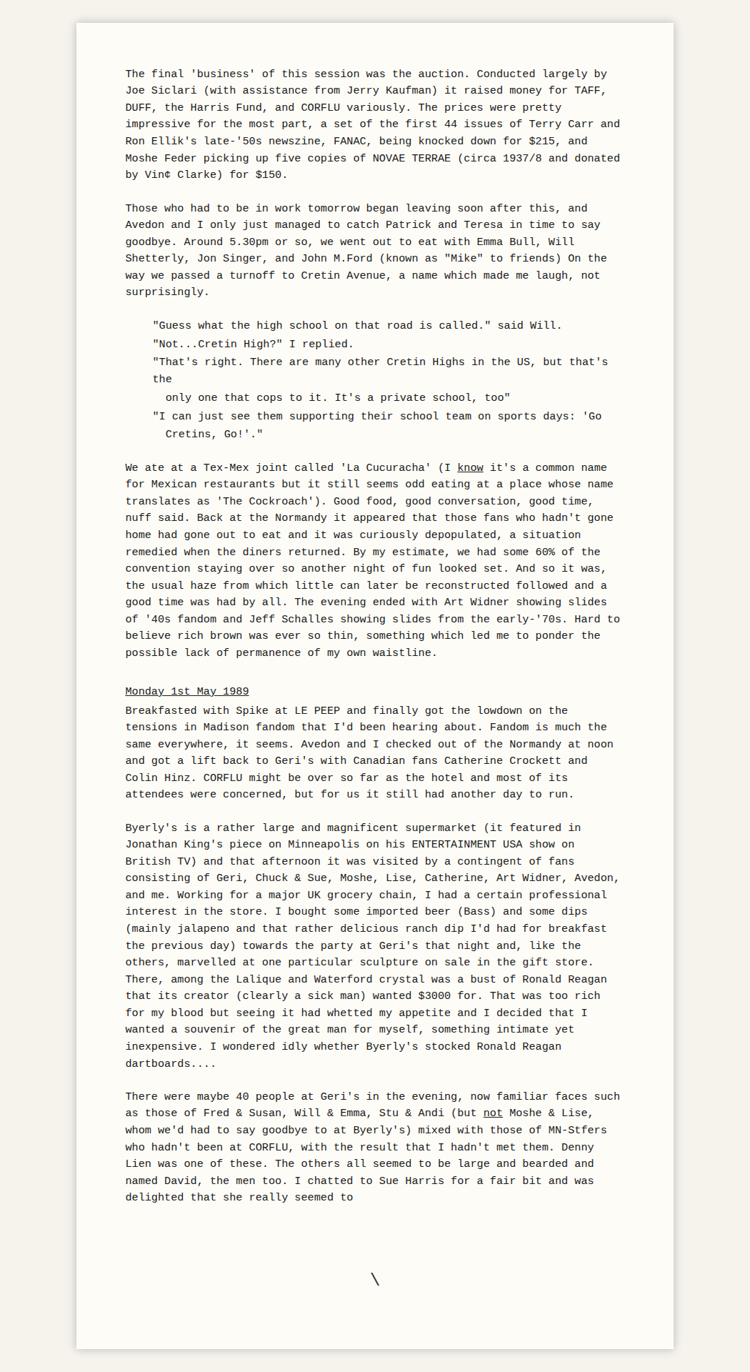The final 'business' of this session was the auction. Conducted largely by Joe Siclari (with assistance from Jerry Kaufman) it raised money for TAFF, DUFF, the Harris Fund, and CORFLU variously. The prices were pretty impressive for the most part, a set of the first 44 issues of Terry Carr and Ron Ellik's late-'50s newszine, FANAC, being knocked down for $215, and Moshe Feder picking up five copies of NOVAE TERRAE (circa 1937/8 and donated by Vin¢ Clarke) for $150.
Those who had to be in work tomorrow began leaving soon after this, and Avedon and I only just managed to catch Patrick and Teresa in time to say goodbye. Around 5.30pm or so, we went out to eat with Emma Bull, Will Shetterly, Jon Singer, and John M.Ford (known as "Mike" to friends) On the way we passed a turnoff to Cretin Avenue, a name which made me laugh, not surprisingly.
"Guess what the high school on that road is called." said Will.
"Not...Cretin High?" I replied.
"That's right. There are many other Cretin Highs in the US, but that's the
only one that cops to it. It's a private school, too"
"I can just see them supporting their school team on sports days: 'Go
Cretins, Go!'."
We ate at a Tex-Mex joint called 'La Cucuracha' (I know it's a common name for Mexican restaurants but it still seems odd eating at a place whose name translates as 'The Cockroach'). Good food, good conversation, good time, nuff said. Back at the Normandy it appeared that those fans who hadn't gone home had gone out to eat and it was curiously depopulated, a situation remedied when the diners returned. By my estimate, we had some 60% of the convention staying over so another night of fun looked set. And so it was, the usual haze from which little can later be reconstructed followed and a good time was had by all. The evening ended with Art Widner showing slides of '40s fandom and Jeff Schalles showing slides from the early-'70s. Hard to believe rich brown was ever so thin, something which led me to ponder the possible lack of permanence of my own waistline.
Monday 1st May 1989
Breakfasted with Spike at LE PEEP and finally got the lowdown on the tensions in Madison fandom that I'd been hearing about. Fandom is much the same everywhere, it seems. Avedon and I checked out of the Normandy at noon and got a lift back to Geri's with Canadian fans Catherine Crockett and Colin Hinz. CORFLU might be over so far as the hotel and most of its attendees were concerned, but for us it still had another day to run.
Byerly's is a rather large and magnificent supermarket (it featured in Jonathan King's piece on Minneapolis on his ENTERTAINMENT USA show on British TV) and that afternoon it was visited by a contingent of fans consisting of Geri, Chuck & Sue, Moshe, Lise, Catherine, Art Widner, Avedon, and me. Working for a major UK grocery chain, I had a certain professional interest in the store. I bought some imported beer (Bass) and some dips (mainly jalapeno and that rather delicious ranch dip I'd had for breakfast the previous day) towards the party at Geri's that night and, like the others, marvelled at one particular sculpture on sale in the gift store. There, among the Lalique and Waterford crystal was a bust of Ronald Reagan that its creator (clearly a sick man) wanted $3000 for. That was too rich for my blood but seeing it had whetted my appetite and I decided that I wanted a souvenir of the great man for myself, something intimate yet inexpensive. I wondered idly whether Byerly's stocked Ronald Reagan dartboards....
There were maybe 40 people at Geri's in the evening, now familiar faces such as those of Fred & Susan, Will & Emma, Stu & Andi (but not Moshe & Lise, whom we'd had to say goodbye to at Byerly's) mixed with those of MN-Stfers who hadn't been at CORFLU, with the result that I hadn't met them. Denny Lien was one of these. The others all seemed to be large and bearded and named David, the men too. I chatted to Sue Harris for a fair bit and was delighted that she really seemed to
\